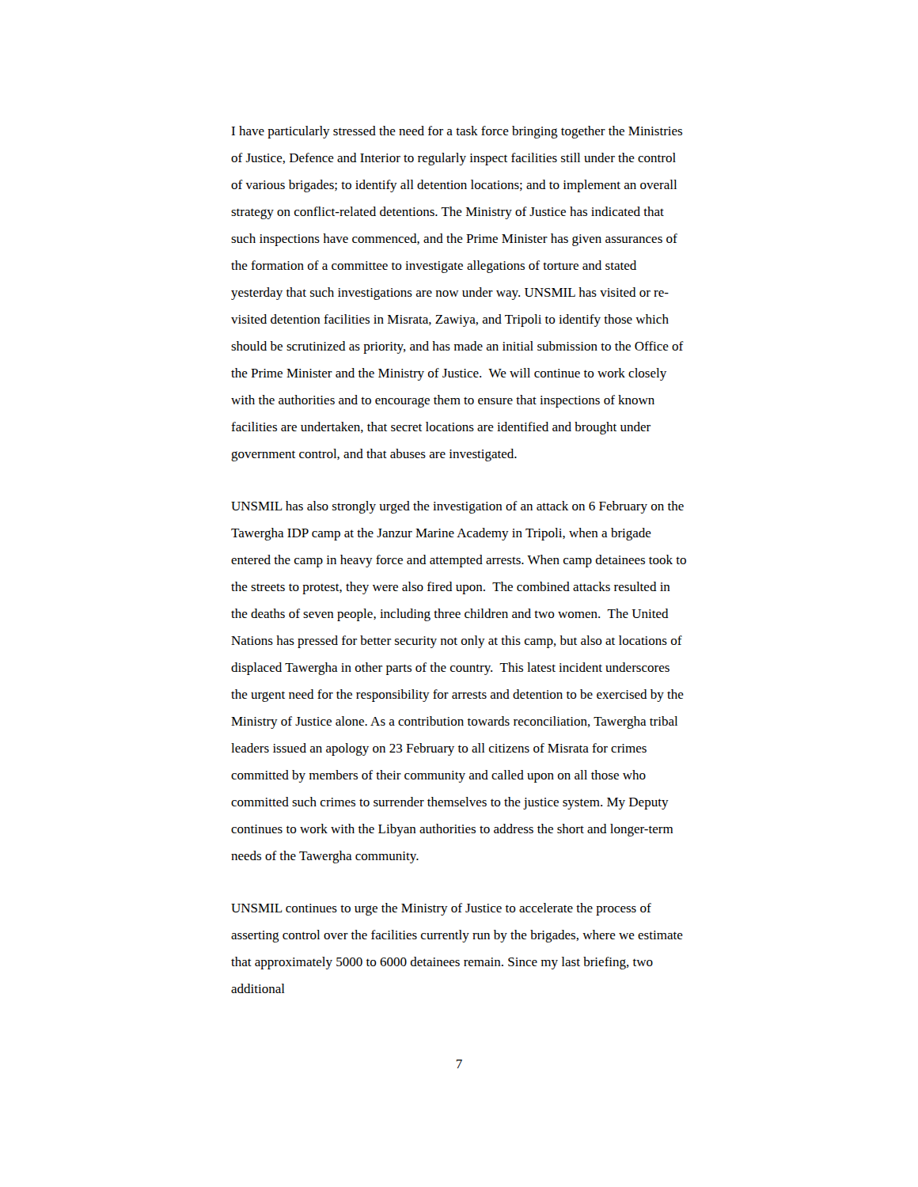I have particularly stressed the need for a task force bringing together the Ministries of Justice, Defence and Interior to regularly inspect facilities still under the control of various brigades; to identify all detention locations; and to implement an overall strategy on conflict-related detentions. The Ministry of Justice has indicated that such inspections have commenced, and the Prime Minister has given assurances of the formation of a committee to investigate allegations of torture and stated yesterday that such investigations are now under way. UNSMIL has visited or re-visited detention facilities in Misrata, Zawiya, and Tripoli to identify those which should be scrutinized as priority, and has made an initial submission to the Office of the Prime Minister and the Ministry of Justice. We will continue to work closely with the authorities and to encourage them to ensure that inspections of known facilities are undertaken, that secret locations are identified and brought under government control, and that abuses are investigated.
UNSMIL has also strongly urged the investigation of an attack on 6 February on the Tawergha IDP camp at the Janzur Marine Academy in Tripoli, when a brigade entered the camp in heavy force and attempted arrests. When camp detainees took to the streets to protest, they were also fired upon. The combined attacks resulted in the deaths of seven people, including three children and two women. The United Nations has pressed for better security not only at this camp, but also at locations of displaced Tawergha in other parts of the country. This latest incident underscores the urgent need for the responsibility for arrests and detention to be exercised by the Ministry of Justice alone. As a contribution towards reconciliation, Tawergha tribal leaders issued an apology on 23 February to all citizens of Misrata for crimes committed by members of their community and called upon on all those who committed such crimes to surrender themselves to the justice system. My Deputy continues to work with the Libyan authorities to address the short and longer-term needs of the Tawergha community.
UNSMIL continues to urge the Ministry of Justice to accelerate the process of asserting control over the facilities currently run by the brigades, where we estimate that approximately 5000 to 6000 detainees remain. Since my last briefing, two additional
7